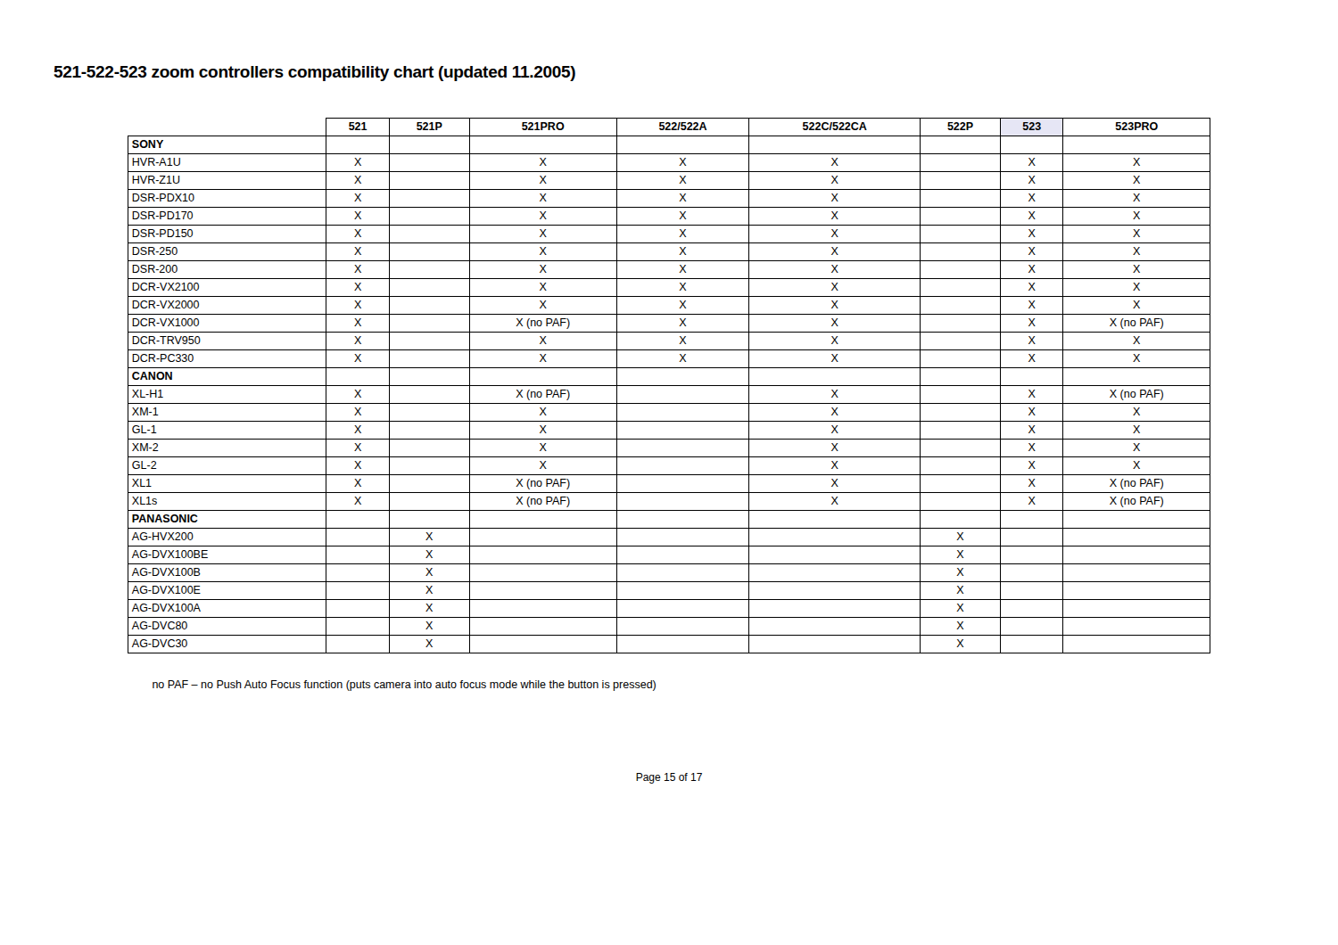521-522-523 zoom controllers compatibility chart (updated 11.2005)
| | 521 | 521P | 521PRO | 522/522A | 522C/522CA | 522P | 523 | 523PRO |
| --- | --- | --- | --- | --- | --- | --- | --- | --- |
| SONY | | | | | | | | |
| HVR-A1U | X | | X | X | X | | X | X |
| HVR-Z1U | X | | X | X | X | | X | X |
| DSR-PDX10 | X | | X | X | X | | X | X |
| DSR-PD170 | X | | X | X | X | | X | X |
| DSR-PD150 | X | | X | X | X | | X | X |
| DSR-250 | X | | X | X | X | | X | X |
| DSR-200 | X | | X | X | X | | X | X |
| DCR-VX2100 | X | | X | X | X | | X | X |
| DCR-VX2000 | X | | X | X | X | | X | X |
| DCR-VX1000 | X | | X (no PAF) | X | X | | X | X (no PAF) |
| DCR-TRV950 | X | | X | X | X | | X | X |
| DCR-PC330 | X | | X | X | X | | X | X |
| CANON | | | | | | | | |
| XL-H1 | X | | X (no PAF) | | X | | X | X (no PAF) |
| XM-1 | X | | X | | X | | X | X |
| GL-1 | X | | X | | X | | X | X |
| XM-2 | X | | X | | X | | X | X |
| GL-2 | X | | X | | X | | X | X |
| XL1 | X | | X (no PAF) | | X | | X | X (no PAF) |
| XL1s | X | | X (no PAF) | | X | | X | X (no PAF) |
| PANASONIC | | | | | | | | |
| AG-HVX200 | | X | | | | X | | |
| AG-DVX100BE | | X | | | | X | | |
| AG-DVX100B | | X | | | | X | | |
| AG-DVX100E | | X | | | | X | | |
| AG-DVX100A | | X | | | | X | | |
| AG-DVC80 | | X | | | | X | | |
| AG-DVC30 | | X | | | | X | | |
no PAF – no Push Auto Focus function (puts camera into auto focus mode while the button is pressed)
Page 15 of 17